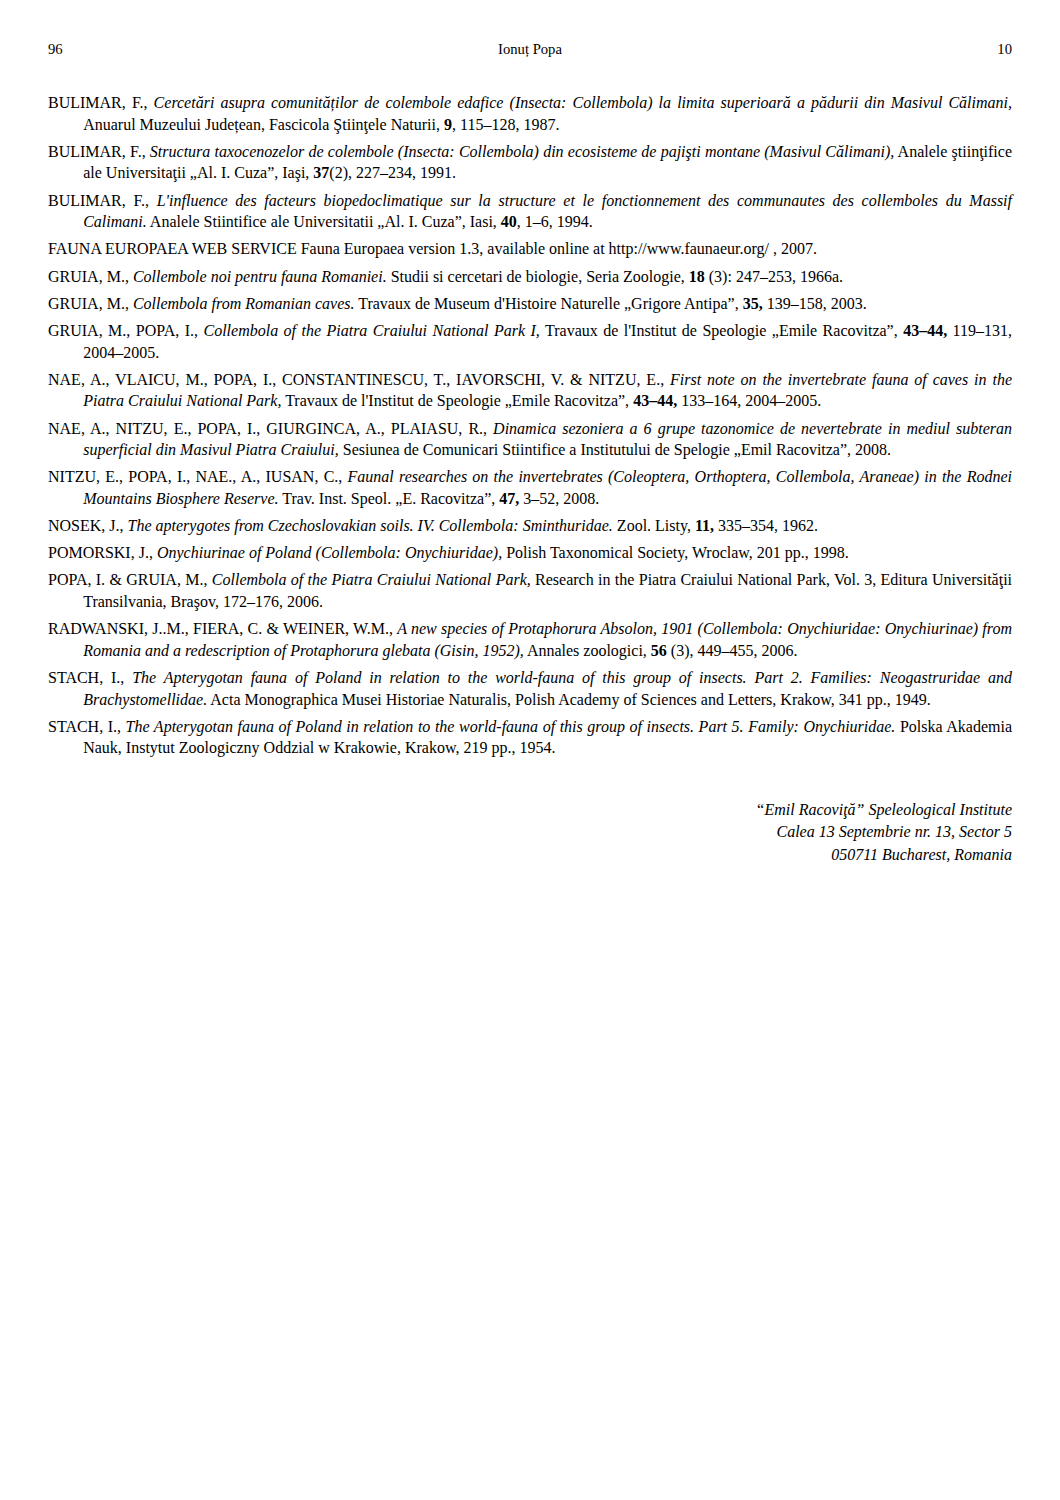96 Ionuț Popa 10
BULIMAR, F., Cercetări asupra comunităților de colembole edafice (Insecta: Collembola) la limita superioară a pădurii din Masivul Călimani, Anuarul Muzeului Județean, Fascicola Ştiinţele Naturii, 9, 115–128, 1987.
BULIMAR, F., Structura taxocenozelor de colembole (Insecta: Collembola) din ecosisteme de pajişti montane (Masivul Călimani), Analele ştiinţifice ale Universitaţii „Al. I. Cuza”, Iaşi, 37(2), 227–234, 1991.
BULIMAR, F., L'influence des facteurs biopedoclimatique sur la structure et le fonctionnement des communautes des collemboles du Massif Calimani. Analele Stiintifice ale Universitatii „Al. I. Cuza”, Iasi, 40, 1–6, 1994.
FAUNA EUROPAEA WEB SERVICE Fauna Europaea version 1.3, available online at http://www.faunaeur.org/ , 2007.
GRUIA, M., Collembole noi pentru fauna Romaniei. Studii si cercetari de biologie, Seria Zoologie, 18 (3): 247–253, 1966a.
GRUIA, M., Collembola from Romanian caves. Travaux de Museum d'Histoire Naturelle „Grigore Antipa”, 35, 139–158, 2003.
GRUIA, M., POPA, I., Collembola of the Piatra Craiului National Park I, Travaux de l'Institut de Speologie „Emile Racovitza”, 43–44, 119–131, 2004–2005.
NAE, A., VLAICU, M., POPA, I., CONSTANTINESCU, T., IAVORSCHI, V. & NITZU, E., First note on the invertebrate fauna of caves in the Piatra Craiului National Park, Travaux de l'Institut de Speologie „Emile Racovitza”, 43–44, 133–164, 2004–2005.
NAE, A., NITZU, E., POPA, I., GIURGINCA, A., PLAIASU, R., Dinamica sezoniera a 6 grupe tazonomice de nevertebrate in mediul subteran superficial din Masivul Piatra Craiului, Sesiunea de Comunicari Stiintifice a Institutului de Spelogie „Emil Racovitza”, 2008.
NITZU, E., POPA, I., NAE., A., IUSAN, C., Faunal researches on the invertebrates (Coleoptera, Orthoptera, Collembola, Araneae) in the Rodnei Mountains Biosphere Reserve. Trav. Inst. Speol. „E. Racovitza”, 47, 3–52, 2008.
NOSEK, J., The apterygotes from Czechoslovakian soils. IV. Collembola: Sminthuridae. Zool. Listy, 11, 335–354, 1962.
POMORSKI, J., Onychiurinae of Poland (Collembola: Onychiuridae), Polish Taxonomical Society, Wroclaw, 201 pp., 1998.
POPA, I. & GRUIA, M., Collembola of the Piatra Craiului National Park, Research in the Piatra Craiului National Park, Vol. 3, Editura Universităţii Transilvania, Braşov, 172–176, 2006.
RADWANSKI, J..M., FIERA, C. & WEINER, W.M., A new species of Protaphorura Absolon, 1901 (Collembola: Onychiuridae: Onychiurinae) from Romania and a redescription of Protaphorura glebata (Gisin, 1952), Annales zoologici, 56 (3), 449–455, 2006.
STACH, I., The Apterygotan fauna of Poland in relation to the world-fauna of this group of insects. Part 2. Families: Neogastruridae and Brachystomellidae. Acta Monographica Musei Historiae Naturalis, Polish Academy of Sciences and Letters, Krakow, 341 pp., 1949.
STACH, I., The Apterygotan fauna of Poland in relation to the world-fauna of this group of insects. Part 5. Family: Onychiuridae. Polska Akademia Nauk, Instytut Zoologiczny Oddzial w Krakowie, Krakow, 219 pp., 1954.
“Emil Racoviţă” Speleological Institute
Calea 13 Septembrie nr. 13, Sector 5
050711 Bucharest, Romania